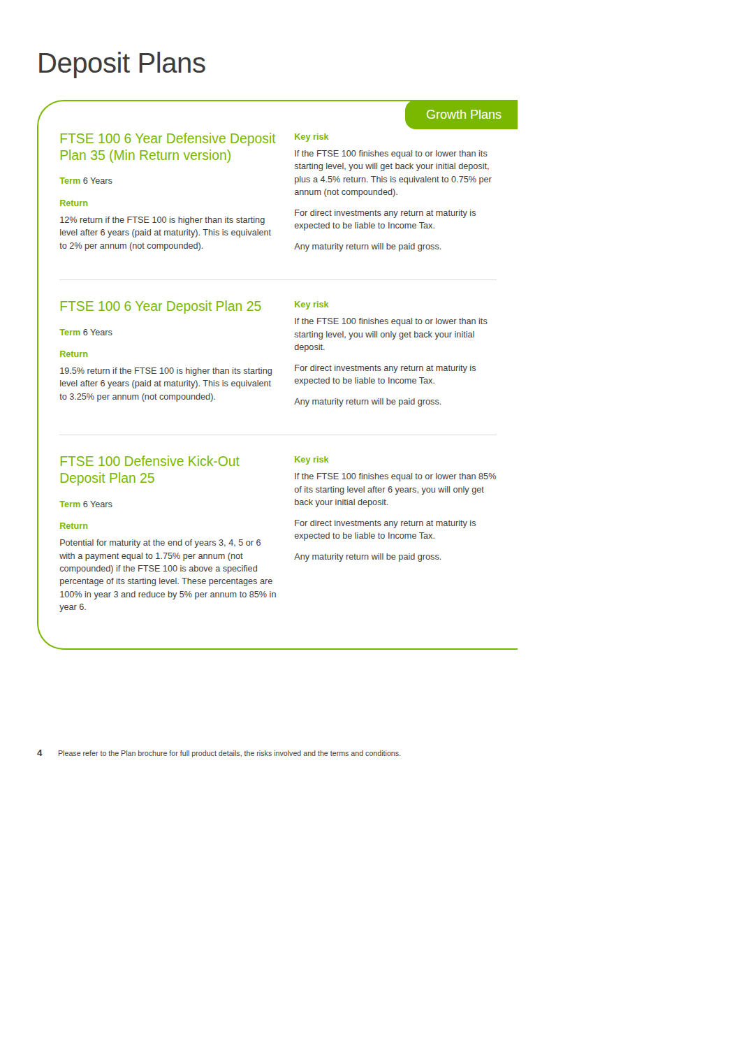Deposit Plans
Growth Plans
FTSE 100 6 Year Defensive Deposit Plan 35 (Min Return version)
Term 6 Years
Return
12% return if the FTSE 100 is higher than its starting level after 6 years (paid at maturity). This is equivalent to 2% per annum (not compounded).
Key risk
If the FTSE 100 finishes equal to or lower than its starting level, you will get back your initial deposit, plus a 4.5% return. This is equivalent to 0.75% per annum (not compounded).
For direct investments any return at maturity is expected to be liable to Income Tax.
Any maturity return will be paid gross.
FTSE 100 6 Year Deposit Plan 25
Term 6 Years
Return
19.5% return if the FTSE 100 is higher than its starting level after 6 years (paid at maturity). This is equivalent to 3.25% per annum (not compounded).
Key risk
If the FTSE 100 finishes equal to or lower than its starting level, you will only get back your initial deposit.
For direct investments any return at maturity is expected to be liable to Income Tax.
Any maturity return will be paid gross.
FTSE 100 Defensive Kick-Out Deposit Plan 25
Term 6 Years
Return
Potential for maturity at the end of years 3, 4, 5 or 6 with a payment equal to 1.75% per annum (not compounded) if the FTSE 100 is above a specified percentage of its starting level. These percentages are 100% in year 3 and reduce by 5% per annum to 85% in year 6.
Key risk
If the FTSE 100 finishes equal to or lower than 85% of its starting level after 6 years, you will only get back your initial deposit.
For direct investments any return at maturity is expected to be liable to Income Tax.
Any maturity return will be paid gross.
4 Please refer to the Plan brochure for full product details, the risks involved and the terms and conditions.